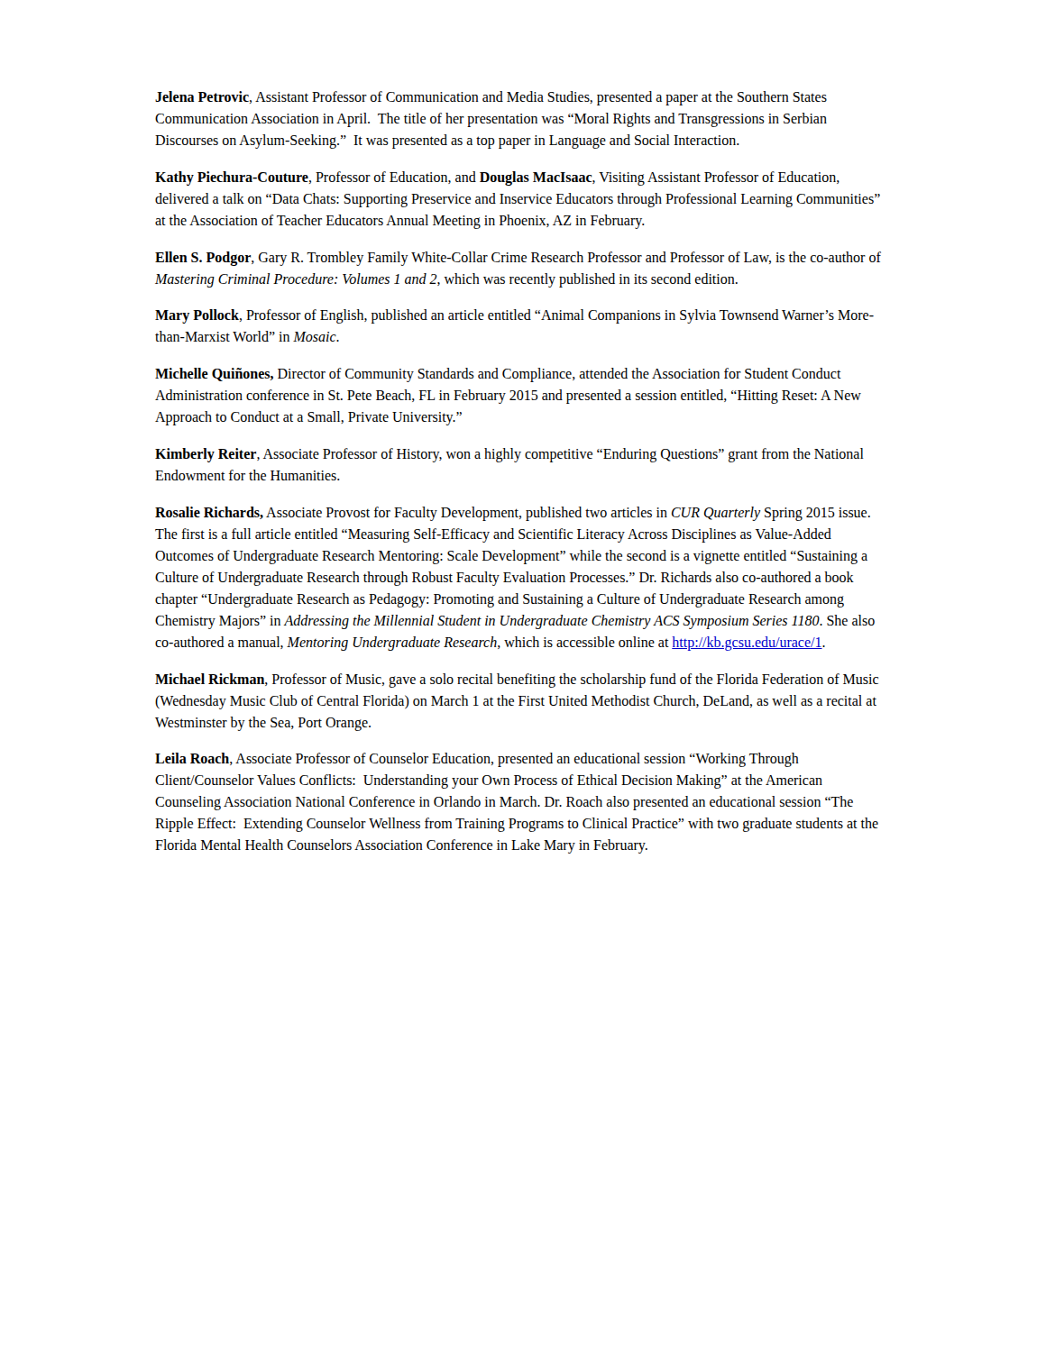Jelena Petrovic, Assistant Professor of Communication and Media Studies, presented a paper at the Southern States Communication Association in April. The title of her presentation was “Moral Rights and Transgressions in Serbian Discourses on Asylum-Seeking.” It was presented as a top paper in Language and Social Interaction.
Kathy Piechura-Couture, Professor of Education, and Douglas MacIsaac, Visiting Assistant Professor of Education, delivered a talk on “Data Chats: Supporting Preservice and Inservice Educators through Professional Learning Communities” at the Association of Teacher Educators Annual Meeting in Phoenix, AZ in February.
Ellen S. Podgor, Gary R. Trombley Family White-Collar Crime Research Professor and Professor of Law, is the co-author of Mastering Criminal Procedure: Volumes 1 and 2, which was recently published in its second edition.
Mary Pollock, Professor of English, published an article entitled “Animal Companions in Sylvia Townsend Warner’s More-than-Marxist World” in Mosaic.
Michelle Quiñones, Director of Community Standards and Compliance, attended the Association for Student Conduct Administration conference in St. Pete Beach, FL in February 2015 and presented a session entitled, “Hitting Reset: A New Approach to Conduct at a Small, Private University.”
Kimberly Reiter, Associate Professor of History, won a highly competitive “Enduring Questions” grant from the National Endowment for the Humanities.
Rosalie Richards, Associate Provost for Faculty Development, published two articles in CUR Quarterly Spring 2015 issue. The first is a full article entitled “Measuring Self-Efficacy and Scientific Literacy Across Disciplines as Value-Added Outcomes of Undergraduate Research Mentoring: Scale Development” while the second is a vignette entitled “Sustaining a Culture of Undergraduate Research through Robust Faculty Evaluation Processes.” Dr. Richards also co-authored a book chapter “Undergraduate Research as Pedagogy: Promoting and Sustaining a Culture of Undergraduate Research among Chemistry Majors” in Addressing the Millennial Student in Undergraduate Chemistry ACS Symposium Series 1180. She also co-authored a manual, Mentoring Undergraduate Research, which is accessible online at http://kb.gcsu.edu/urace/1.
Michael Rickman, Professor of Music, gave a solo recital benefiting the scholarship fund of the Florida Federation of Music (Wednesday Music Club of Central Florida) on March 1 at the First United Methodist Church, DeLand, as well as a recital at Westminster by the Sea, Port Orange.
Leila Roach, Associate Professor of Counselor Education, presented an educational session “Working Through Client/Counselor Values Conflicts: Understanding your Own Process of Ethical Decision Making” at the American Counseling Association National Conference in Orlando in March. Dr. Roach also presented an educational session “The Ripple Effect: Extending Counselor Wellness from Training Programs to Clinical Practice” with two graduate students at the Florida Mental Health Counselors Association Conference in Lake Mary in February.